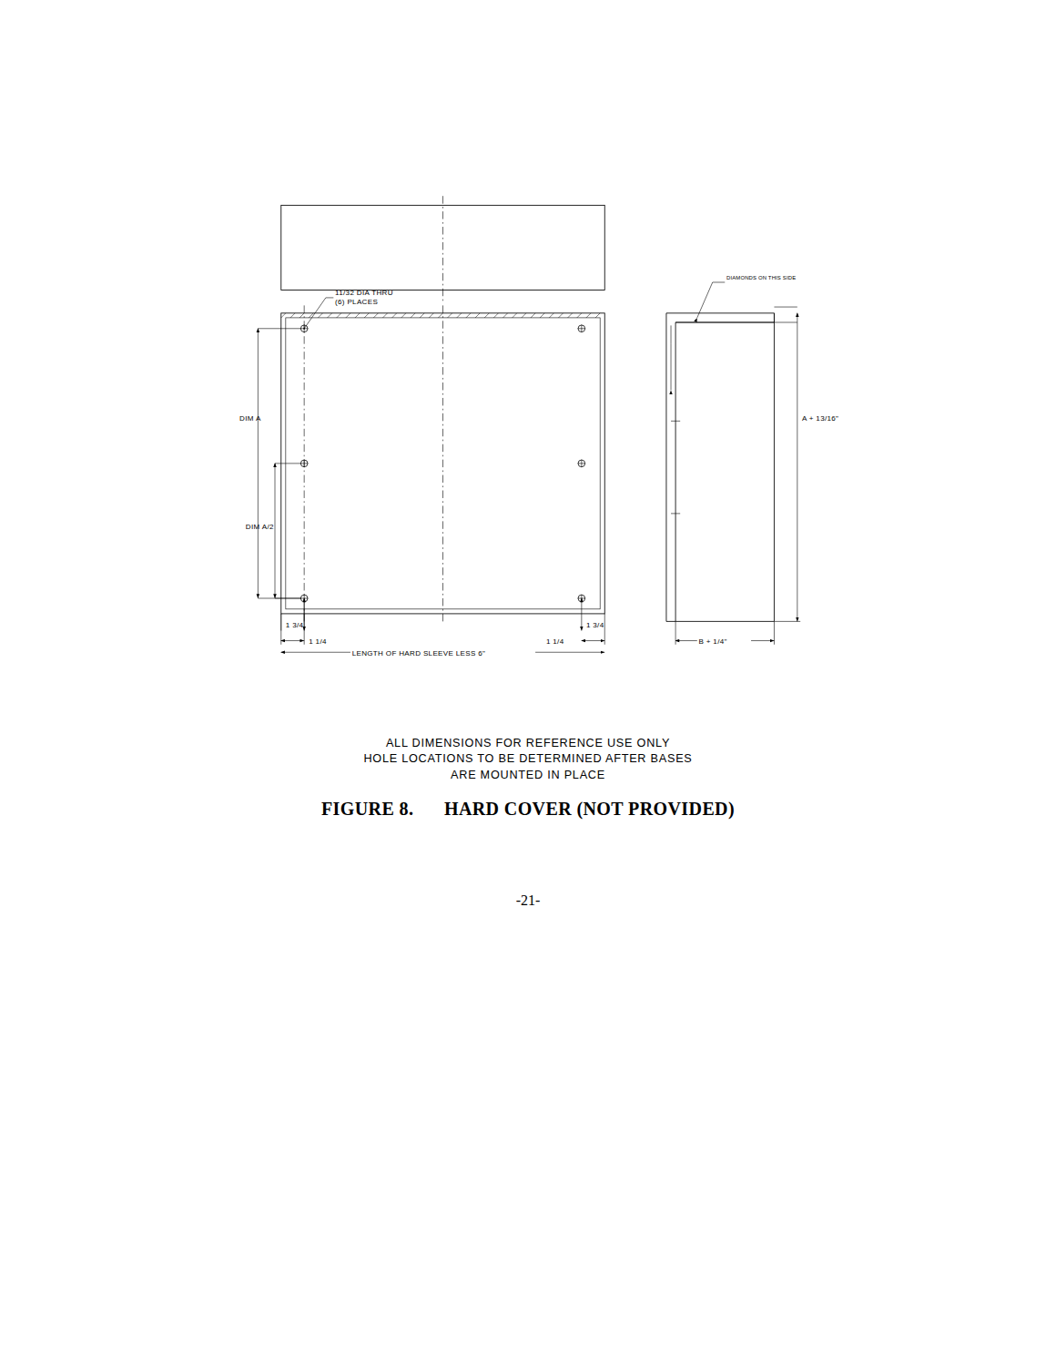11/32 DIA THRU (6) PLACES DIM A DIM A/2 1 3/4 1 3/4 1 1/4 1 1/4 LENGTH OF HARD SLEEVE LESS 6" DIAMONDS ON THIS SIDE A + 13/16" B + 1/4" placeholder
ALL DIMENSIONS FOR REFERENCE USE ONLY
HOLE LOCATIONS TO BE DETERMINED AFTER BASES
ARE MOUNTED IN PLACE
FIGURE 8. HARD COVER (NOT PROVIDED)
-21-